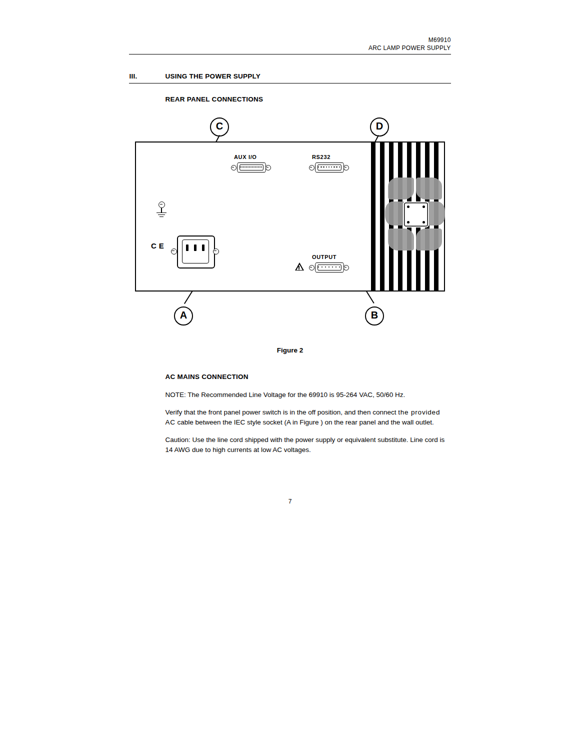M69910
ARC LAMP POWER SUPPLY
III. USING THE POWER SUPPLY
REAR PANEL CONNECTIONS
C
D
A
B
AUX I/O
RS232
OUTPUT
C E
Figure 2
AC MAINS CONNECTION
NOTE: The Recommended Line Voltage for the 69910 is 95-264 VAC, 50/60 Hz.
Verify that the front panel power switch is in the off position, and then connect the provided AC cable between the IEC style socket (A in Figure ) on the rear panel and the wall outlet.
Caution: Use the line cord shipped with the power supply or equivalent substitute. Line cord is 14 AWG due to high currents at low AC voltages.
7